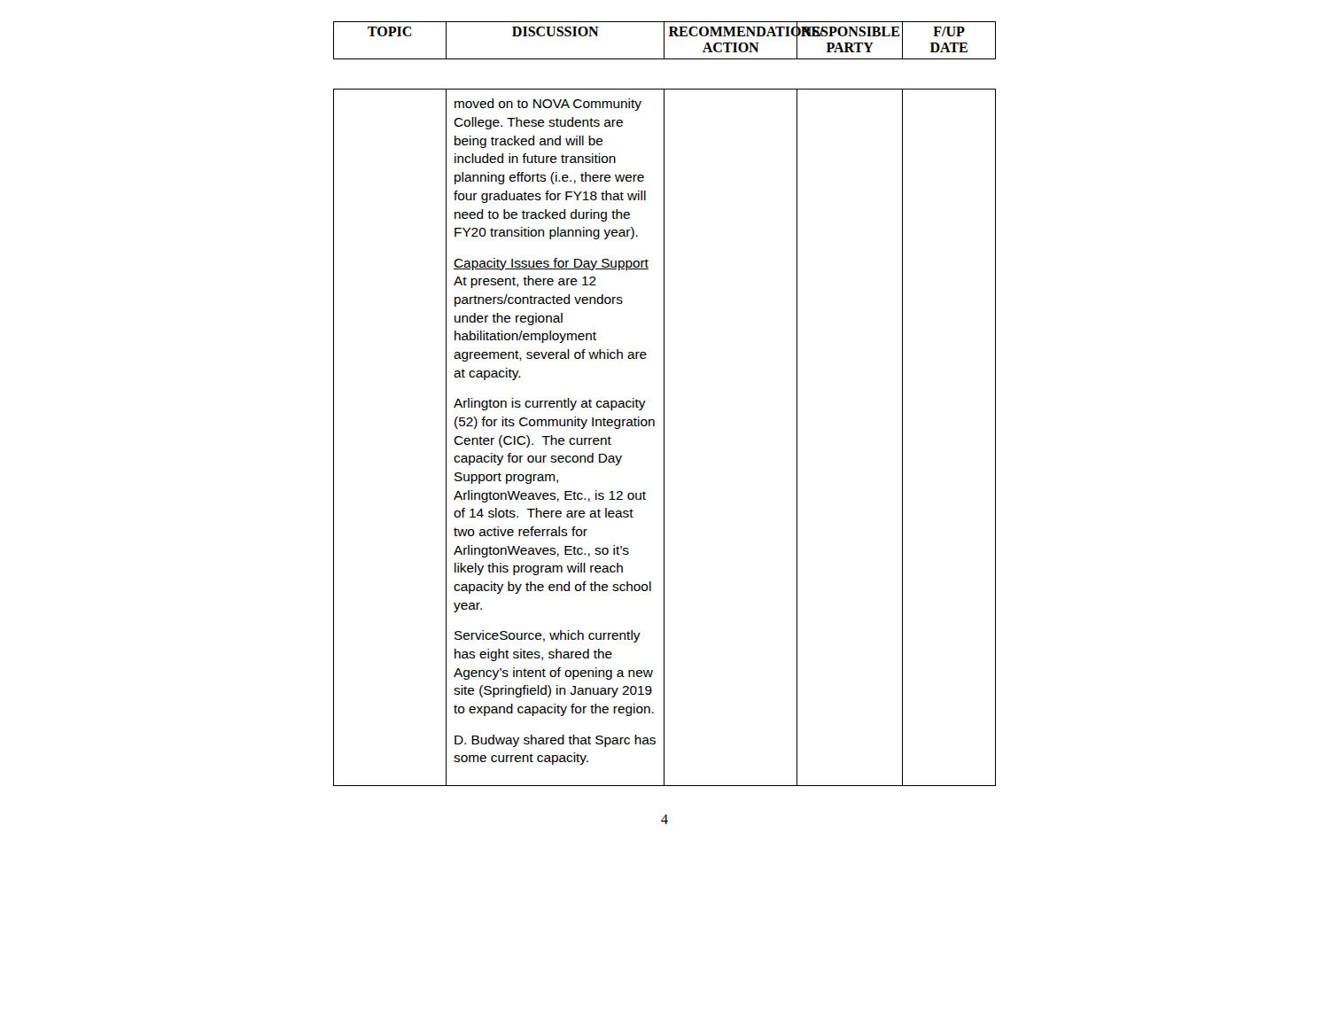| TOPIC | DISCUSSION | RECOMMENDATIONS/ ACTION | RESPONSIBLE PARTY | F/UP DATE |
| | moved on to NOVA Community College. These students are being tracked and will be included in future transition planning efforts (i.e., there were four graduates for FY18 that will need to be tracked during the FY20 transition planning year). Capacity Issues for Day Support At present, there are 12 partners/contracted vendors under the regional habilitation/employment agreement, several of which are at capacity. Arlington is currently at capacity (52) for its Community Integration Center (CIC). The current capacity for our second Day Support program, ArlingtonWeaves, Etc., is 12 out of 14 slots. There are at least two active referrals for ArlingtonWeaves, Etc., so it’s likely this program will reach capacity by the end of the school year. ServiceSource, which currently has eight sites, shared the Agency’s intent of opening a new site (Springfield) in January 2019 to expand capacity for the region. D. Budway shared that Sparc has some current capacity. | | | |
4